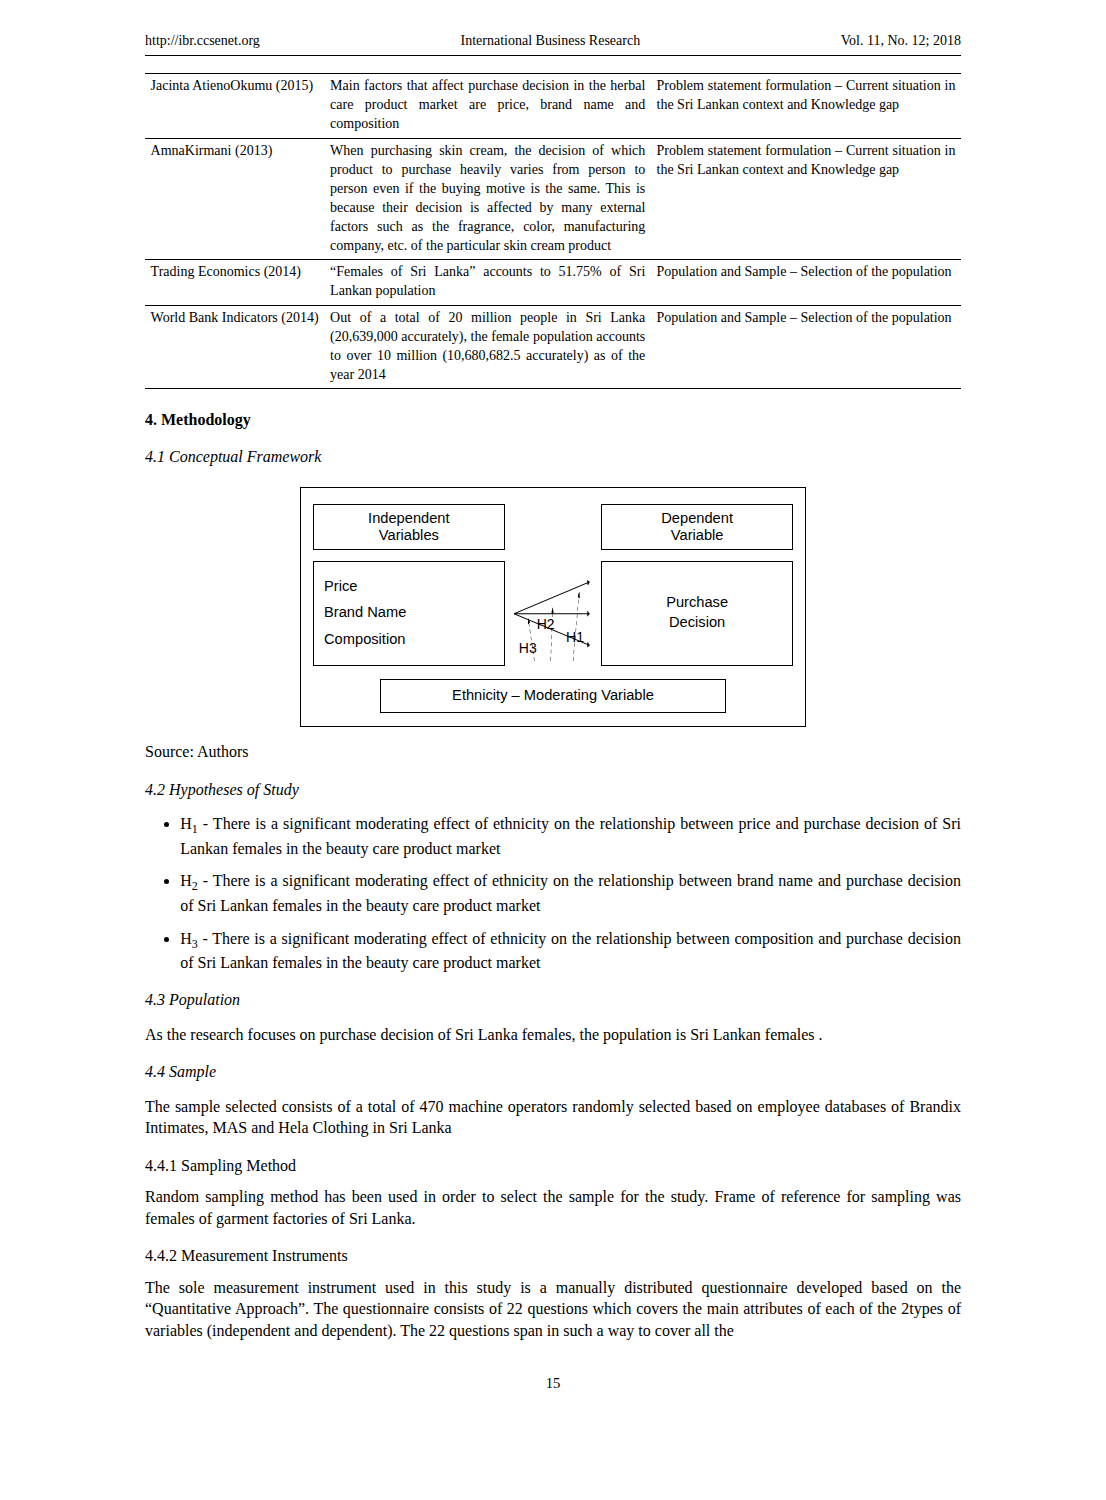http://ibr.ccsenet.org International Business Research Vol. 11, No. 12; 2018
| Jacinta AtienoOkumu (2015) | Main factors that affect purchase decision in the herbal care product market are price, brand name and composition | Problem statement formulation – Current situation in the Sri Lankan context and Knowledge gap |
| AmnaKirmani (2013) | When purchasing skin cream, the decision of which product to purchase heavily varies from person to person even if the buying motive is the same. This is because their decision is affected by many external factors such as the fragrance, color, manufacturing company, etc. of the particular skin cream product | Problem statement formulation – Current situation in the Sri Lankan context and Knowledge gap |
| Trading Economics (2014) | “Females of Sri Lanka” accounts to 51.75% of Sri Lankan population | Population and Sample – Selection of the population |
| World Bank Indicators (2014) | Out of a total of 20 million people in Sri Lanka (20,639,000 accurately), the female population accounts to over 10 million (10,680,682.5 accurately) as of the year 2014 | Population and Sample – Selection of the population |
4. Methodology
4.1 Conceptual Framework
Independent
Variables
Dependent
Variable
Price
Brand Name
Composition
H1 H2 H3
Purchase
Decision
Ethnicity – Moderating Variable
Source: Authors
4.2 Hypotheses of Study
H1 - There is a significant moderating effect of ethnicity on the relationship between price and purchase decision of Sri Lankan females in the beauty care product market
H2 - There is a significant moderating effect of ethnicity on the relationship between brand name and purchase decision of Sri Lankan females in the beauty care product market
H3 - There is a significant moderating effect of ethnicity on the relationship between composition and purchase decision of Sri Lankan females in the beauty care product market
4.3 Population
As the research focuses on purchase decision of Sri Lanka females, the population is Sri Lankan females .
4.4 Sample
The sample selected consists of a total of 470 machine operators randomly selected based on employee databases of Brandix Intimates, MAS and Hela Clothing in Sri Lanka
4.4.1 Sampling Method
Random sampling method has been used in order to select the sample for the study. Frame of reference for sampling was females of garment factories of Sri Lanka.
4.4.2 Measurement Instruments
The sole measurement instrument used in this study is a manually distributed questionnaire developed based on the “Quantitative Approach”. The questionnaire consists of 22 questions which covers the main attributes of each of the 2types of variables (independent and dependent). The 22 questions span in such a way to cover all the
15